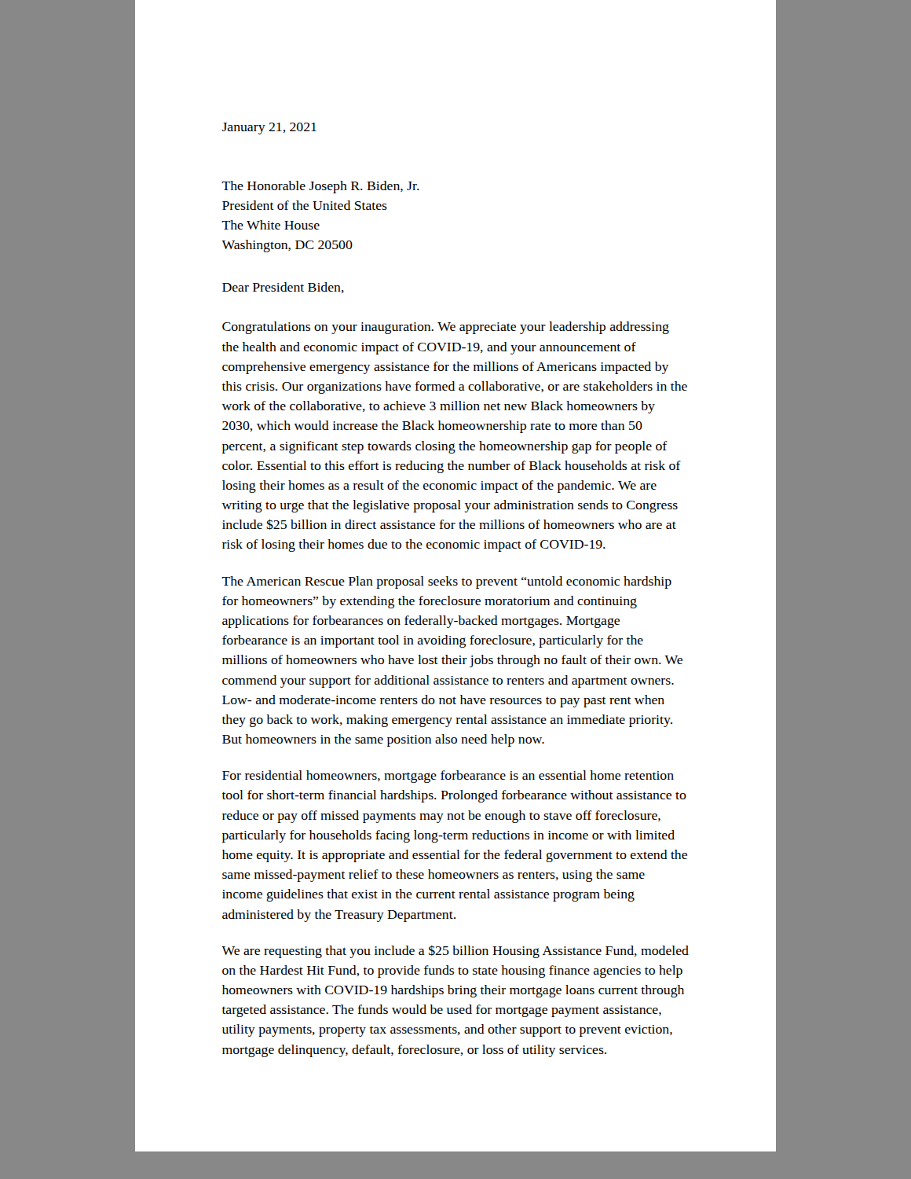January 21, 2021
The Honorable Joseph R. Biden, Jr.
President of the United States
The White House
Washington, DC 20500
Dear President Biden,
Congratulations on your inauguration. We appreciate your leadership addressing the health and economic impact of COVID-19, and your announcement of comprehensive emergency assistance for the millions of Americans impacted by this crisis. Our organizations have formed a collaborative, or are stakeholders in the work of the collaborative, to achieve 3 million net new Black homeowners by 2030, which would increase the Black homeownership rate to more than 50 percent, a significant step towards closing the homeownership gap for people of color. Essential to this effort is reducing the number of Black households at risk of losing their homes as a result of the economic impact of the pandemic. We are writing to urge that the legislative proposal your administration sends to Congress include $25 billion in direct assistance for the millions of homeowners who are at risk of losing their homes due to the economic impact of COVID-19.
The American Rescue Plan proposal seeks to prevent “untold economic hardship for homeowners” by extending the foreclosure moratorium and continuing applications for forbearances on federally-backed mortgages. Mortgage forbearance is an important tool in avoiding foreclosure, particularly for the millions of homeowners who have lost their jobs through no fault of their own. We commend your support for additional assistance to renters and apartment owners. Low- and moderate-income renters do not have resources to pay past rent when they go back to work, making emergency rental assistance an immediate priority. But homeowners in the same position also need help now.
For residential homeowners, mortgage forbearance is an essential home retention tool for short-term financial hardships. Prolonged forbearance without assistance to reduce or pay off missed payments may not be enough to stave off foreclosure, particularly for households facing long-term reductions in income or with limited home equity. It is appropriate and essential for the federal government to extend the same missed-payment relief to these homeowners as renters, using the same income guidelines that exist in the current rental assistance program being administered by the Treasury Department.
We are requesting that you include a $25 billion Housing Assistance Fund, modeled on the Hardest Hit Fund, to provide funds to state housing finance agencies to help homeowners with COVID-19 hardships bring their mortgage loans current through targeted assistance. The funds would be used for mortgage payment assistance, utility payments, property tax assessments, and other support to prevent eviction, mortgage delinquency, default, foreclosure, or loss of utility services.